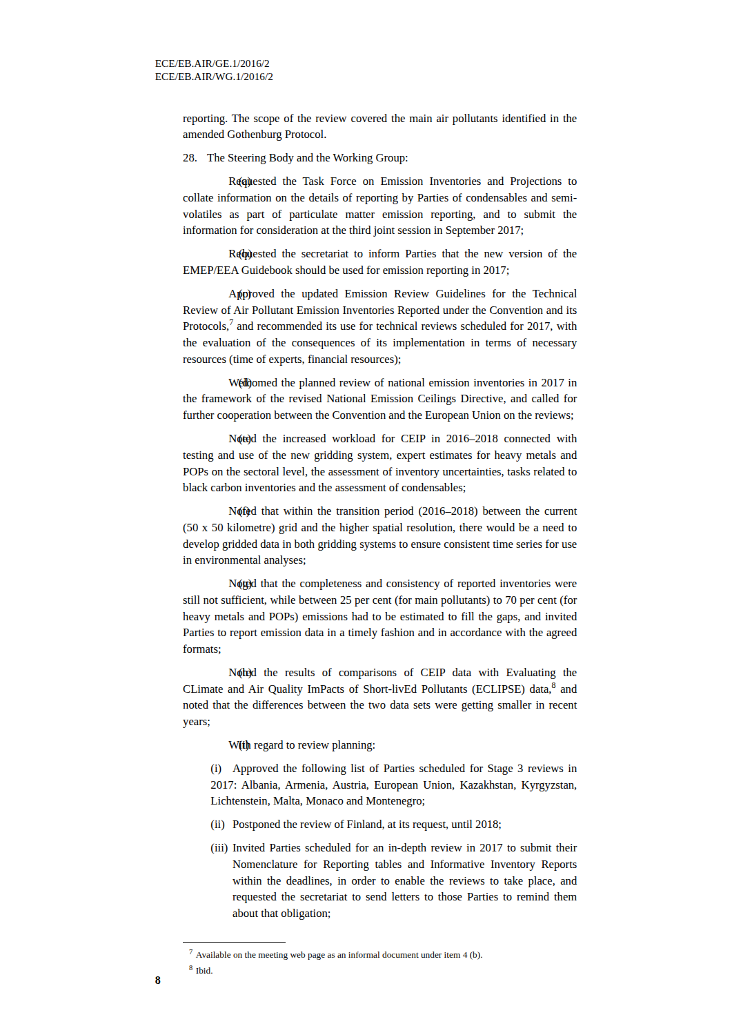ECE/EB.AIR/GE.1/2016/2
ECE/EB.AIR/WG.1/2016/2
reporting. The scope of the review covered the main air pollutants identified in the amended Gothenburg Protocol.
28. The Steering Body and the Working Group:
(a) Requested the Task Force on Emission Inventories and Projections to collate information on the details of reporting by Parties of condensables and semi-volatiles as part of particulate matter emission reporting, and to submit the information for consideration at the third joint session in September 2017;
(b) Requested the secretariat to inform Parties that the new version of the EMEP/EEA Guidebook should be used for emission reporting in 2017;
(c) Approved the updated Emission Review Guidelines for the Technical Review of Air Pollutant Emission Inventories Reported under the Convention and its Protocols,7 and recommended its use for technical reviews scheduled for 2017, with the evaluation of the consequences of its implementation in terms of necessary resources (time of experts, financial resources);
(d) Welcomed the planned review of national emission inventories in 2017 in the framework of the revised National Emission Ceilings Directive, and called for further cooperation between the Convention and the European Union on the reviews;
(e) Noted the increased workload for CEIP in 2016–2018 connected with testing and use of the new gridding system, expert estimates for heavy metals and POPs on the sectoral level, the assessment of inventory uncertainties, tasks related to black carbon inventories and the assessment of condensables;
(f) Noted that within the transition period (2016–2018) between the current (50 x 50 kilometre) grid and the higher spatial resolution, there would be a need to develop gridded data in both gridding systems to ensure consistent time series for use in environmental analyses;
(g) Noted that the completeness and consistency of reported inventories were still not sufficient, while between 25 per cent (for main pollutants) to 70 per cent (for heavy metals and POPs) emissions had to be estimated to fill the gaps, and invited Parties to report emission data in a timely fashion and in accordance with the agreed formats;
(h) Noted the results of comparisons of CEIP data with Evaluating the CLimate and Air Quality ImPacts of Short-livEd Pollutants (ECLIPSE) data,8 and noted that the differences between the two data sets were getting smaller in recent years;
(i) With regard to review planning:
(i) Approved the following list of Parties scheduled for Stage 3 reviews in 2017: Albania, Armenia, Austria, European Union, Kazakhstan, Kyrgyzstan, Lichtenstein, Malta, Monaco and Montenegro;
(ii) Postponed the review of Finland, at its request, until 2018;
(iii) Invited Parties scheduled for an in-depth review in 2017 to submit their Nomenclature for Reporting tables and Informative Inventory Reports within the deadlines, in order to enable the reviews to take place, and requested the secretariat to send letters to those Parties to remind them about that obligation;
7 Available on the meeting web page as an informal document under item 4 (b).
8 Ibid.
8